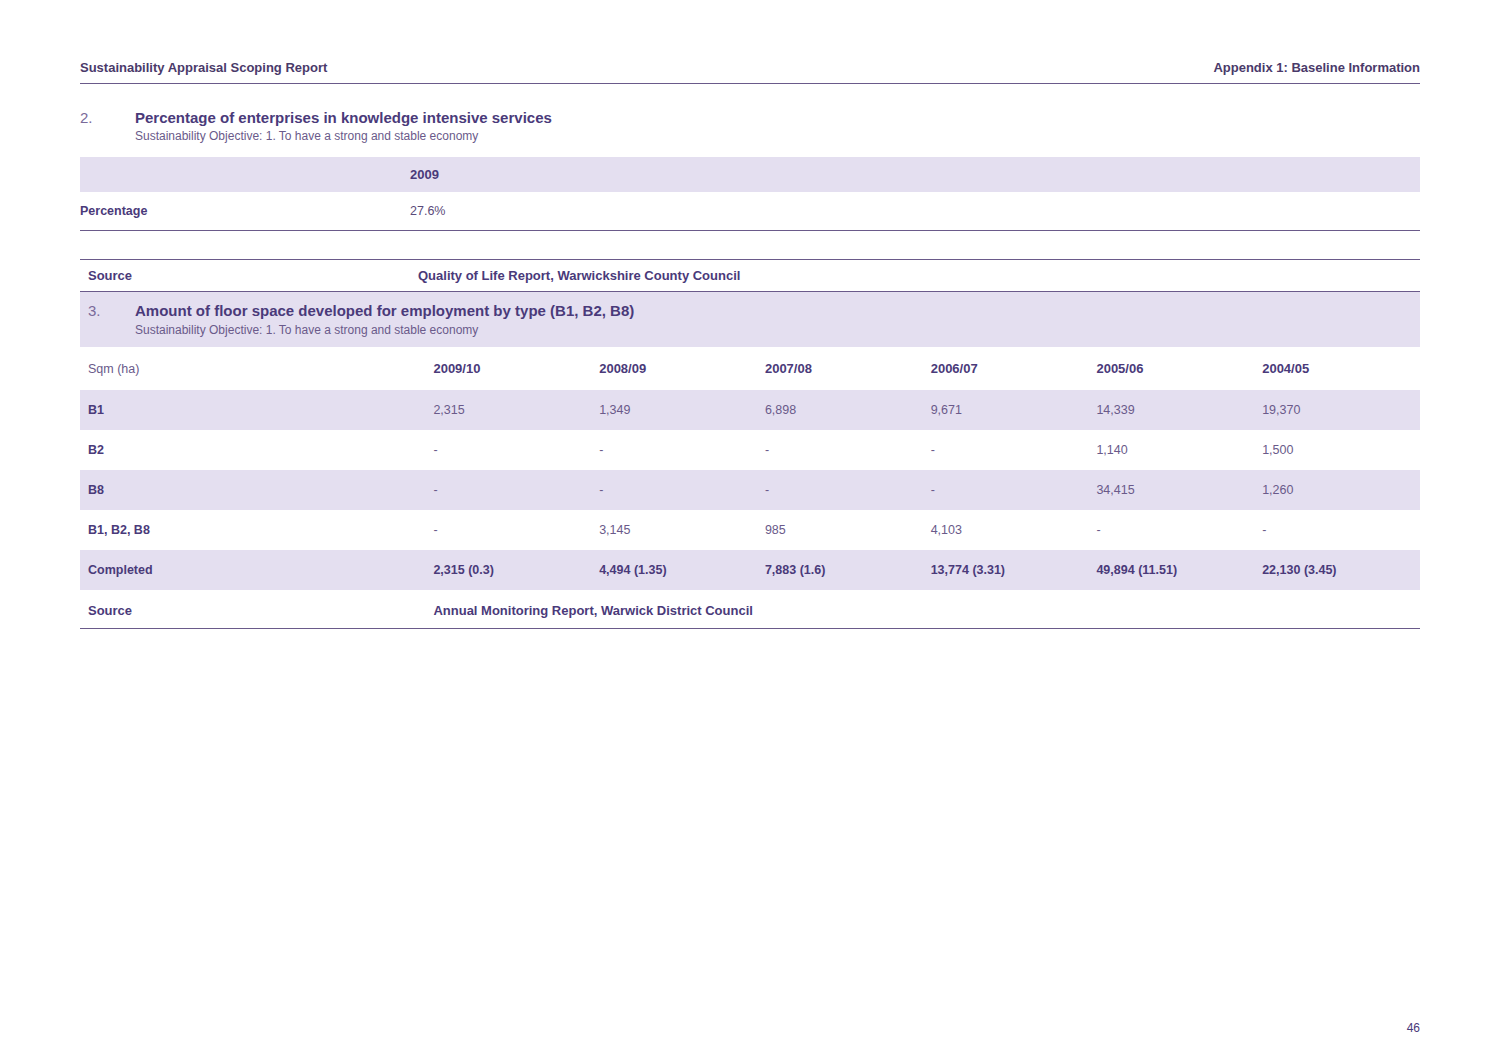Sustainability Appraisal Scoping Report
Appendix 1: Baseline Information
2. Percentage of enterprises in knowledge intensive services
Sustainability Objective: 1. To have a strong and stable economy
| | 2009 |
| Percentage | 27.6% |
Source
Quality of Life Report, Warwickshire County Council
3. Amount of floor space developed for employment by type (B1, B2, B8)
Sustainability Objective: 1. To have a strong and stable economy
| Sqm (ha) | 2009/10 | 2008/09 | 2007/08 | 2006/07 | 2005/06 | 2004/05 |
| --- | --- | --- | --- | --- | --- | --- |
| B1 | 2,315 | 1,349 | 6,898 | 9,671 | 14,339 | 19,370 |
| B2 | - | - | - | - | 1,140 | 1,500 |
| B8 | - | - | - | - | 34,415 | 1,260 |
| B1, B2, B8 | - | 3,145 | 985 | 4,103 | - | - |
| Completed | 2,315 (0.3) | 4,494 (1.35) | 7,883 (1.6) | 13,774 (3.31) | 49,894 (11.51) | 22,130 (3.45) |
| Source | Annual Monitoring Report, Warwick District Council |
46